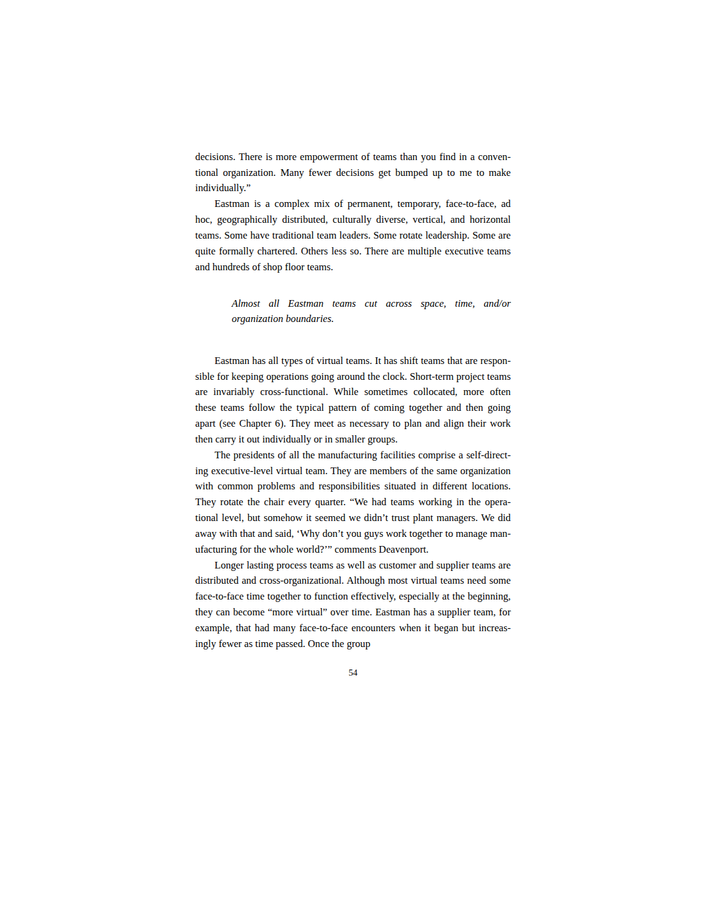decisions. There is more empowerment of teams than you find in a conventional organization. Many fewer decisions get bumped up to me to make individually.”
Eastman is a complex mix of permanent, temporary, face-to-face, ad hoc, geographically distributed, culturally diverse, vertical, and horizontal teams. Some have traditional team leaders. Some rotate leadership. Some are quite formally chartered. Others less so. There are multiple executive teams and hundreds of shop floor teams.
Almost all Eastman teams cut across space, time, and/or organization boundaries.
Eastman has all types of virtual teams. It has shift teams that are responsible for keeping operations going around the clock. Short-term project teams are invariably cross-functional. While sometimes collocated, more often these teams follow the typical pattern of coming together and then going apart (see Chapter 6). They meet as necessary to plan and align their work then carry it out individually or in smaller groups.
The presidents of all the manufacturing facilities comprise a self-directing executive-level virtual team. They are members of the same organization with common problems and responsibilities situated in different locations. They rotate the chair every quarter. “We had teams working in the operational level, but somehow it seemed we didn’t trust plant managers. We did away with that and said, ‘Why don’t you guys work together to manage manufacturing for the whole world?’” comments Deavenport.
Longer lasting process teams as well as customer and supplier teams are distributed and cross-organizational. Although most virtual teams need some face-to-face time together to function effectively, especially at the beginning, they can become “more virtual” over time. Eastman has a supplier team, for example, that had many face-to-face encounters when it began but increasingly fewer as time passed. Once the group
54